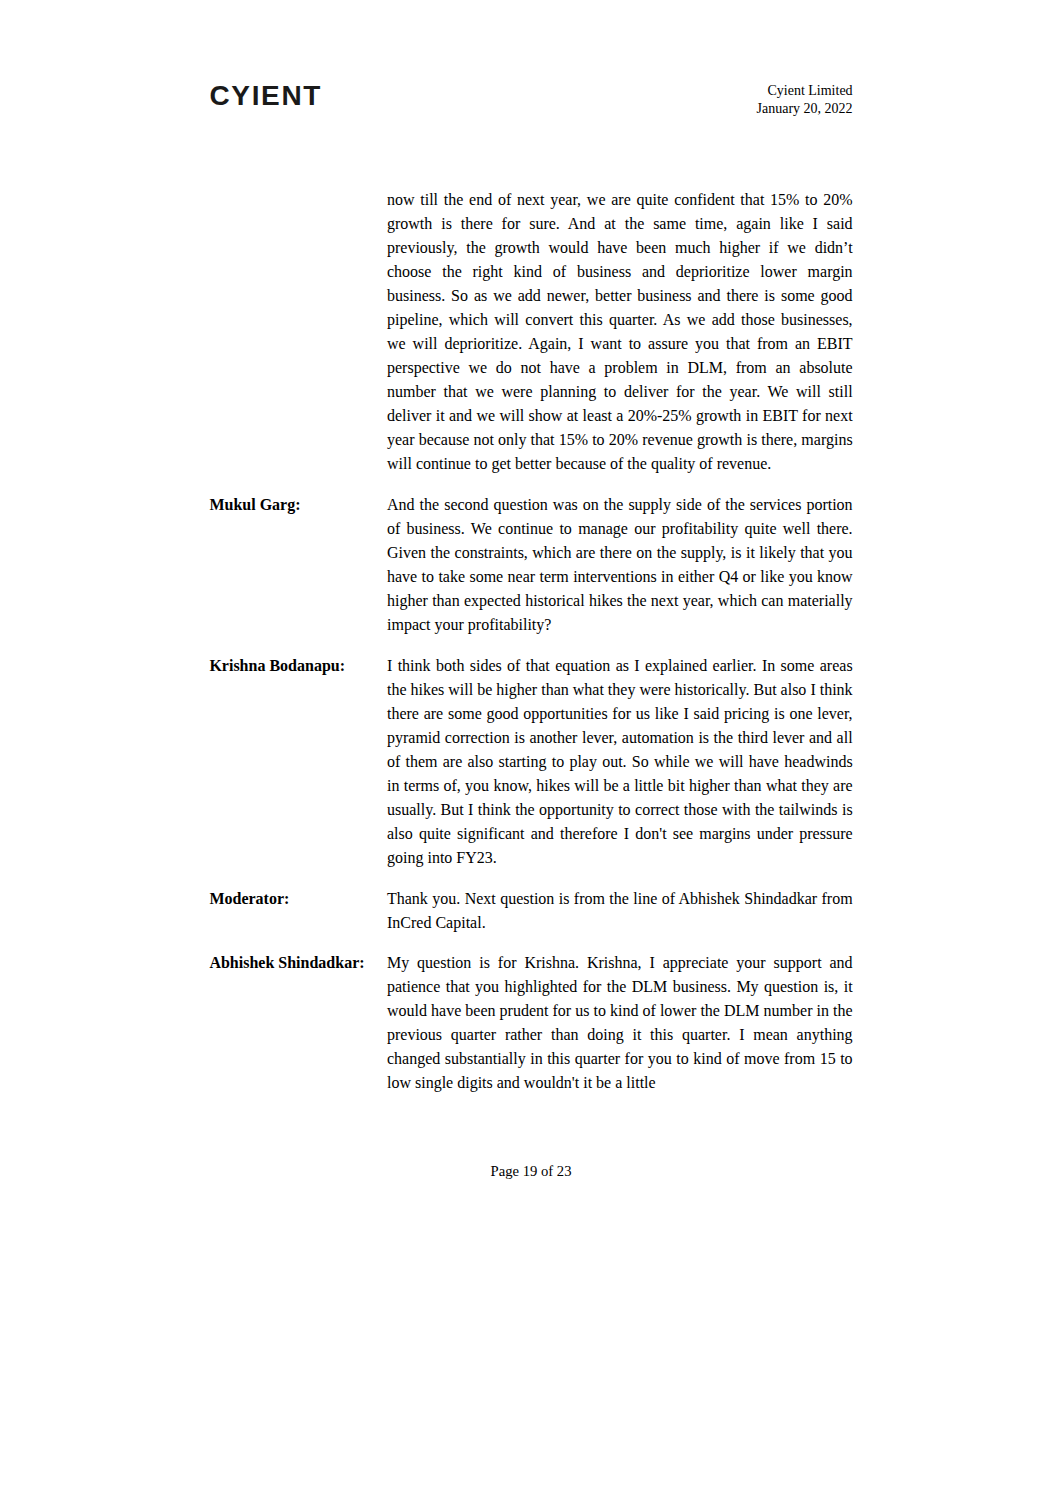CYI​ENT
Cyient Limited
January 20, 2022
now till the end of next year, we are quite confident that 15% to 20% growth is there for sure. And at the same time, again like I said previously, the growth would have been much higher if we didn’t choose the right kind of business and deprioritize lower margin business. So as we add newer, better business and there is some good pipeline, which will convert this quarter. As we add those businesses, we will deprioritize. Again, I want to assure you that from an EBIT perspective we do not have a problem in DLM, from an absolute number that we were planning to deliver for the year. We will still deliver it and we will show at least a 20%-25% growth in EBIT for next year because not only that 15% to 20% revenue growth is there, margins will continue to get better because of the quality of revenue.
Mukul Garg:
And the second question was on the supply side of the services portion of business. We continue to manage our profitability quite well there. Given the constraints, which are there on the supply, is it likely that you have to take some near term interventions in either Q4 or like you know higher than expected historical hikes the next year, which can materially impact your profitability?
Krishna Bodanapu:
I think both sides of that equation as I explained earlier. In some areas the hikes will be higher than what they were historically. But also I think there are some good opportunities for us like I said pricing is one lever, pyramid correction is another lever, automation is the third lever and all of them are also starting to play out. So while we will have headwinds in terms of, you know, hikes will be a little bit higher than what they are usually. But I think the opportunity to correct those with the tailwinds is also quite significant and therefore I don't see margins under pressure going into FY23.
Moderator:
Thank you. Next question is from the line of Abhishek Shindadkar from InCred Capital.
Abhishek Shindadkar:
My question is for Krishna. Krishna, I appreciate your support and patience that you highlighted for the DLM business. My question is, it would have been prudent for us to kind of lower the DLM number in the previous quarter rather than doing it this quarter. I mean anything changed substantially in this quarter for you to kind of move from 15 to low single digits and wouldn't it be a little
Page 19 of 23